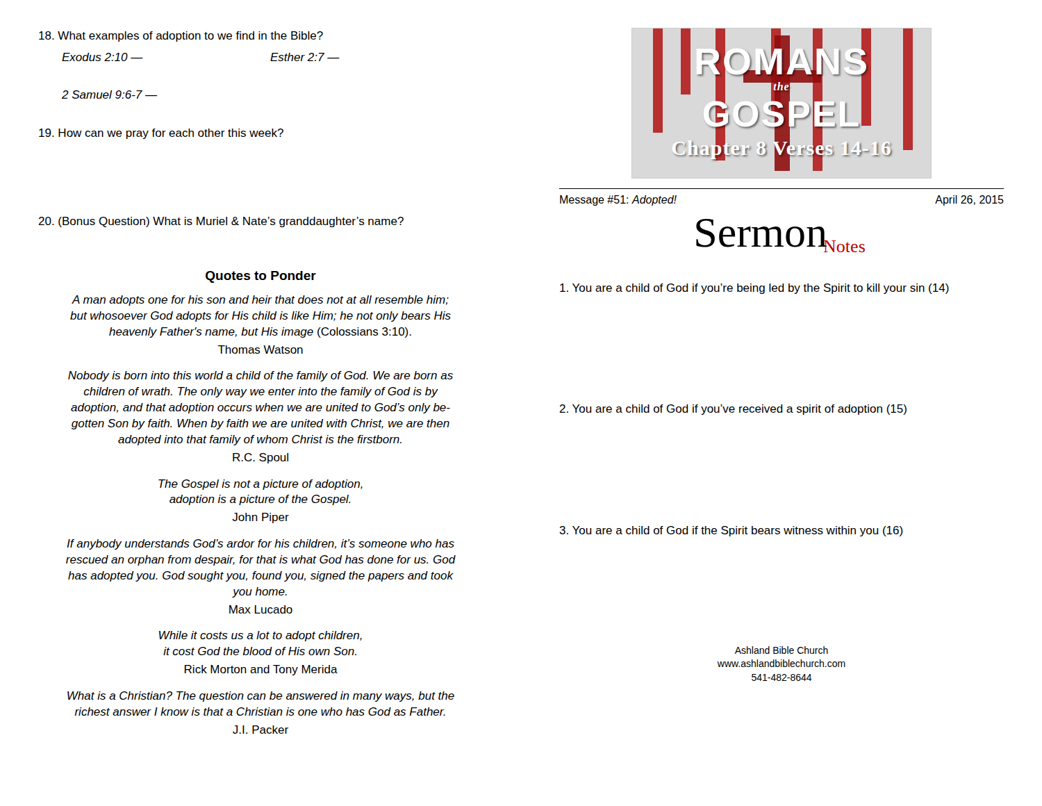18. What examples of adoption to we find in the Bible?
Exodus 2:10 — Esther 2:7 —
2 Samuel 9:6-7 —
19. How can we pray for each other this week?
20. (Bonus Question) What is Muriel & Nate’s granddaughter’s name?
Quotes to Ponder
A man adopts one for his son and heir that does not at all resemble him;
but whosoever God adopts for His child is like Him; he not only bears His
heavenly Father's name, but His image (Colossians 3:10).
Thomas Watson
Nobody is born into this world a child of the family of God. We are born as
children of wrath. The only way we enter into the family of God is by
adoption, and that adoption occurs when we are united to God’s only be-
gotten Son by faith. When by faith we are united with Christ, we are then
adopted into that family of whom Christ is the firstborn.
R.C. Spoul
The Gospel is not a picture of adoption,
adoption is a picture of the Gospel.
John Piper
If anybody understands God’s ardor for his children, it’s someone who has
rescued an orphan from despair, for that is what God has done for us. God
has adopted you. God sought you, found you, signed the papers and took
you home.
Max Lucado
While it costs us a lot to adopt children,
it cost God the blood of His own Son.
Rick Morton and Tony Merida
What is a Christian? The question can be answered in many ways, but the
richest answer I know is that a Christian is one who has God as Father.
J.I. Packer
ROMANS
the
GOSPEL
Chapter 8 Verses 14-16
Message #51: Adopted!
April 26, 2015
Sermon Notes
1. You are a child of God if you’re being led by the Spirit to kill your sin (14)
2. You are a child of God if you’ve received a spirit of adoption (15)
3. You are a child of God if the Spirit bears witness within you (16)
Ashland Bible Church
www.ashlandbiblechurch.com
541-482-8644